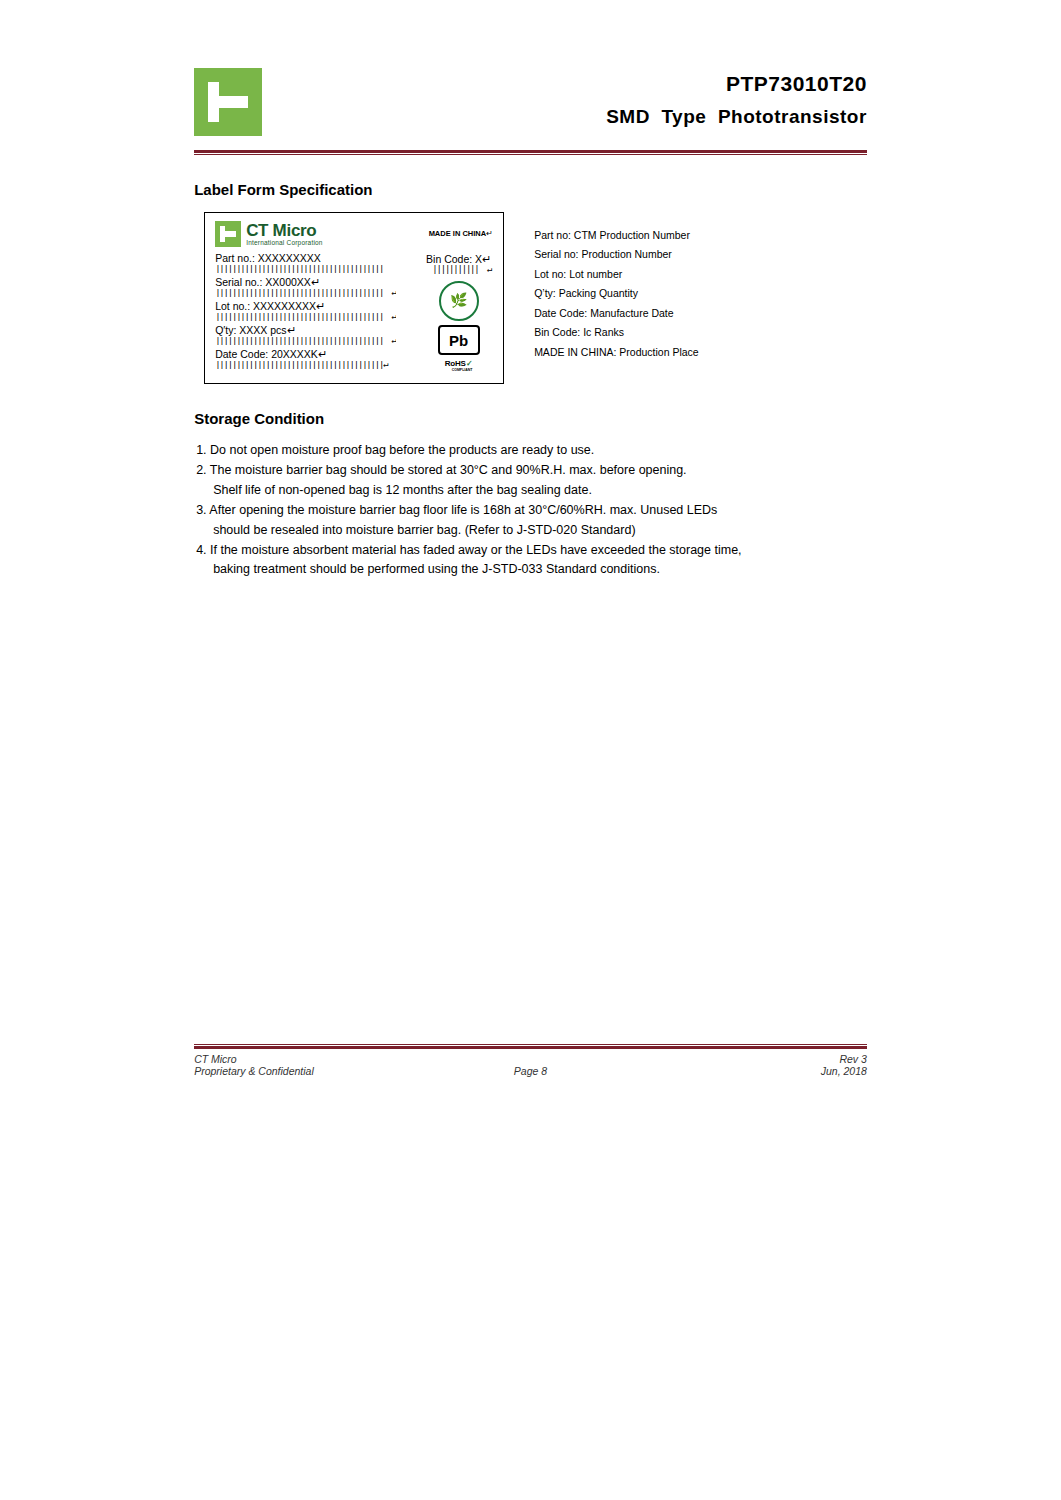PTP73010T20
SMD Type Phototransistor
Label Form Specification
CT Micro
International Corporation
MADE IN CHINA↵
Part no.: XXXXXXXXX
||||||||||||||||||||||||||||||||||||||||
Serial no.: XX000XX↵
|||||||||||||||||||||||||||||||||||||||| ↵
Lot no.: XXXXXXXXX↵
|||||||||||||||||||||||||||||||||||||||| ↵
Q′ty: XXXX pcs↵
|||||||||||||||||||||||||||||||||||||||| ↵
Date Code: 20XXXXK↵
||||||||||||||||||||||||||||||||||||||||↵
Bin Code: X↵
||||||||||| ↵
🌿
Pb
RoHS✓
COMPLIANT
Part no: CTM Production Number
Serial no: Production Number
Lot no: Lot number
Q’ty: Packing Quantity
Date Code: Manufacture Date
Bin Code: Ic Ranks
MADE IN CHINA: Production Place
Storage Condition
1. Do not open moisture proof bag before the products are ready to use.
2. The moisture barrier bag should be stored at 30°C and 90%R.H. max. before opening. Shelf life of non-opened bag is 12 months after the bag sealing date.
3. After opening the moisture barrier bag floor life is 168h at 30°C/60%RH. max. Unused LEDs should be resealed into moisture barrier bag. (Refer to J-STD-020 Standard)
4. If the moisture absorbent material has faded away or the LEDs have exceeded the storage time, baking treatment should be performed using the J-STD-033 Standard conditions.
CT Micro
Proprietary & Confidential
Page 8
Rev 3
Jun, 2018